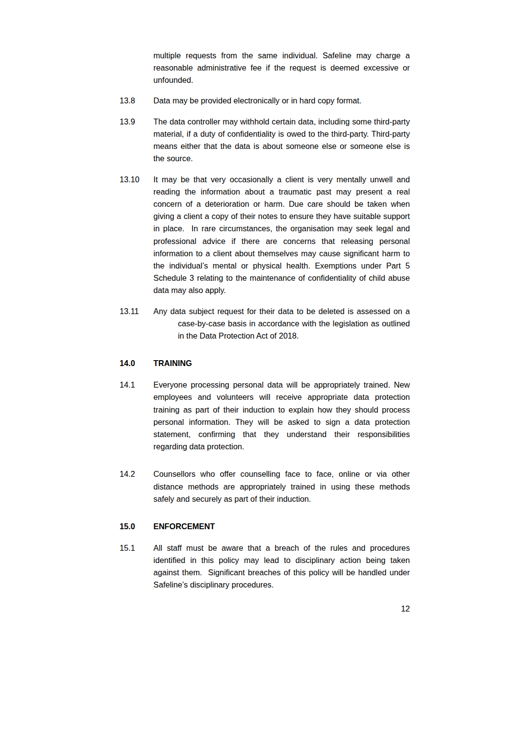multiple requests from the same individual. Safeline may charge a reasonable administrative fee if the request is deemed excessive or unfounded.
13.8 Data may be provided electronically or in hard copy format.
13.9 The data controller may withhold certain data, including some third-party material, if a duty of confidentiality is owed to the third-party. Third-party means either that the data is about someone else or someone else is the source.
13.10 It may be that very occasionally a client is very mentally unwell and reading the information about a traumatic past may present a real concern of a deterioration or harm. Due care should be taken when giving a client a copy of their notes to ensure they have suitable support in place. In rare circumstances, the organisation may seek legal and professional advice if there are concerns that releasing personal information to a client about themselves may cause significant harm to the individual’s mental or physical health. Exemptions under Part 5 Schedule 3 relating to the maintenance of confidentiality of child abuse data may also apply.
13.11 Any data subject request for their data to be deleted is assessed on a case-by-case basis in accordance with the legislation as outlined in the Data Protection Act of 2018.
14.0 TRAINING
14.1 Everyone processing personal data will be appropriately trained. New employees and volunteers will receive appropriate data protection training as part of their induction to explain how they should process personal information. They will be asked to sign a data protection statement, confirming that they understand their responsibilities regarding data protection.
14.2 Counsellors who offer counselling face to face, online or via other distance methods are appropriately trained in using these methods safely and securely as part of their induction.
15.0 ENFORCEMENT
15.1 All staff must be aware that a breach of the rules and procedures identified in this policy may lead to disciplinary action being taken against them. Significant breaches of this policy will be handled under Safeline’s disciplinary procedures.
12